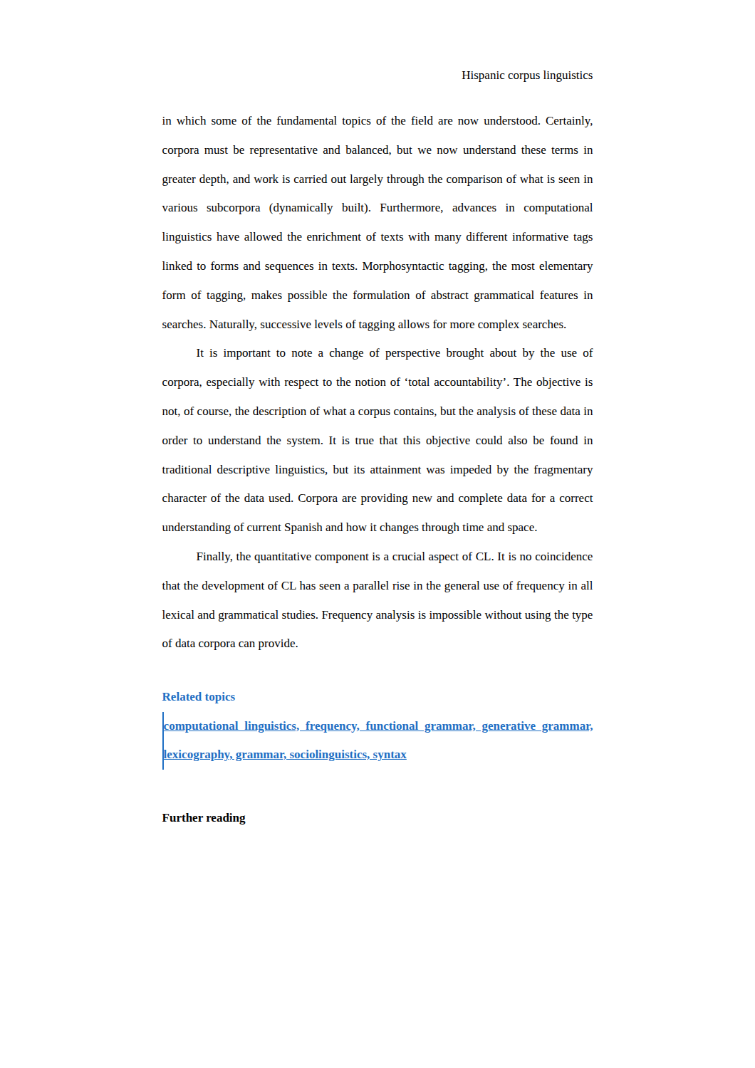Hispanic corpus linguistics
in which some of the fundamental topics of the field are now understood. Certainly, corpora must be representative and balanced, but we now understand these terms in greater depth, and work is carried out largely through the comparison of what is seen in various subcorpora (dynamically built). Furthermore, advances in computational linguistics have allowed the enrichment of texts with many different informative tags linked to forms and sequences in texts. Morphosyntactic tagging, the most elementary form of tagging, makes possible the formulation of abstract grammatical features in searches. Naturally, successive levels of tagging allows for more complex searches.
It is important to note a change of perspective brought about by the use of corpora, especially with respect to the notion of ‘total accountability’. The objective is not, of course, the description of what a corpus contains, but the analysis of these data in order to understand the system. It is true that this objective could also be found in traditional descriptive linguistics, but its attainment was impeded by the fragmentary character of the data used. Corpora are providing new and complete data for a correct understanding of current Spanish and how it changes through time and space.
Finally, the quantitative component is a crucial aspect of CL. It is no coincidence that the development of CL has seen a parallel rise in the general use of frequency in all lexical and grammatical studies. Frequency analysis is impossible without using the type of data corpora can provide.
Related topics
computational linguistics, frequency, functional grammar, generative grammar, lexicography, grammar, sociolinguistics, syntax
Further reading